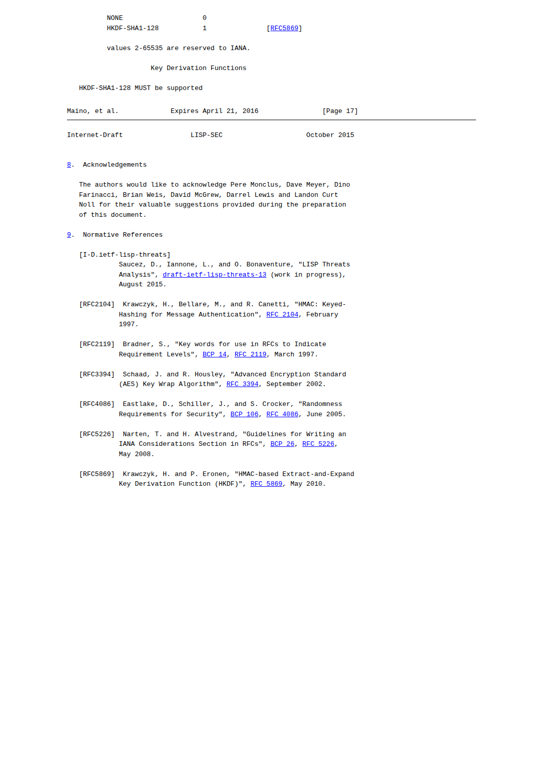NONE                    0
          HKDF-SHA1-128           1               [RFC5869]

          values 2-65535 are reserved to IANA.

                     Key Derivation Functions

   HKDF-SHA1-128 MUST be supported
Maino, et al.             Expires April 21, 2016                [Page 17]
Internet-Draft                 LISP-SEC                     October 2015


8.  Acknowledgements

   The authors would like to acknowledge Pere Monclus, Dave Meyer, Dino
   Farinacci, Brian Weis, David McGrew, Darrel Lewis and Landon Curt
   Noll for their valuable suggestions provided during the preparation
   of this document.

9.  Normative References

   [I-D.ietf-lisp-threats]
             Saucez, D., Iannone, L., and O. Bonaventure, "LISP Threats
             Analysis", draft-ietf-lisp-threats-13 (work in progress),
             August 2015.

   [RFC2104]  Krawczyk, H., Bellare, M., and R. Canetti, "HMAC: Keyed-
             Hashing for Message Authentication", RFC 2104, February
             1997.

   [RFC2119]  Bradner, S., "Key words for use in RFCs to Indicate
             Requirement Levels", BCP 14, RFC 2119, March 1997.

   [RFC3394]  Schaad, J. and R. Housley, "Advanced Encryption Standard
             (AES) Key Wrap Algorithm", RFC 3394, September 2002.

   [RFC4086]  Eastlake, D., Schiller, J., and S. Crocker, "Randomness
             Requirements for Security", BCP 106, RFC 4086, June 2005.

   [RFC5226]  Narten, T. and H. Alvestrand, "Guidelines for Writing an
             IANA Considerations Section in RFCs", BCP 26, RFC 5226,
             May 2008.

   [RFC5869]  Krawczyk, H. and P. Eronen, "HMAC-based Extract-and-Expand
             Key Derivation Function (HKDF)", RFC 5869, May 2010.